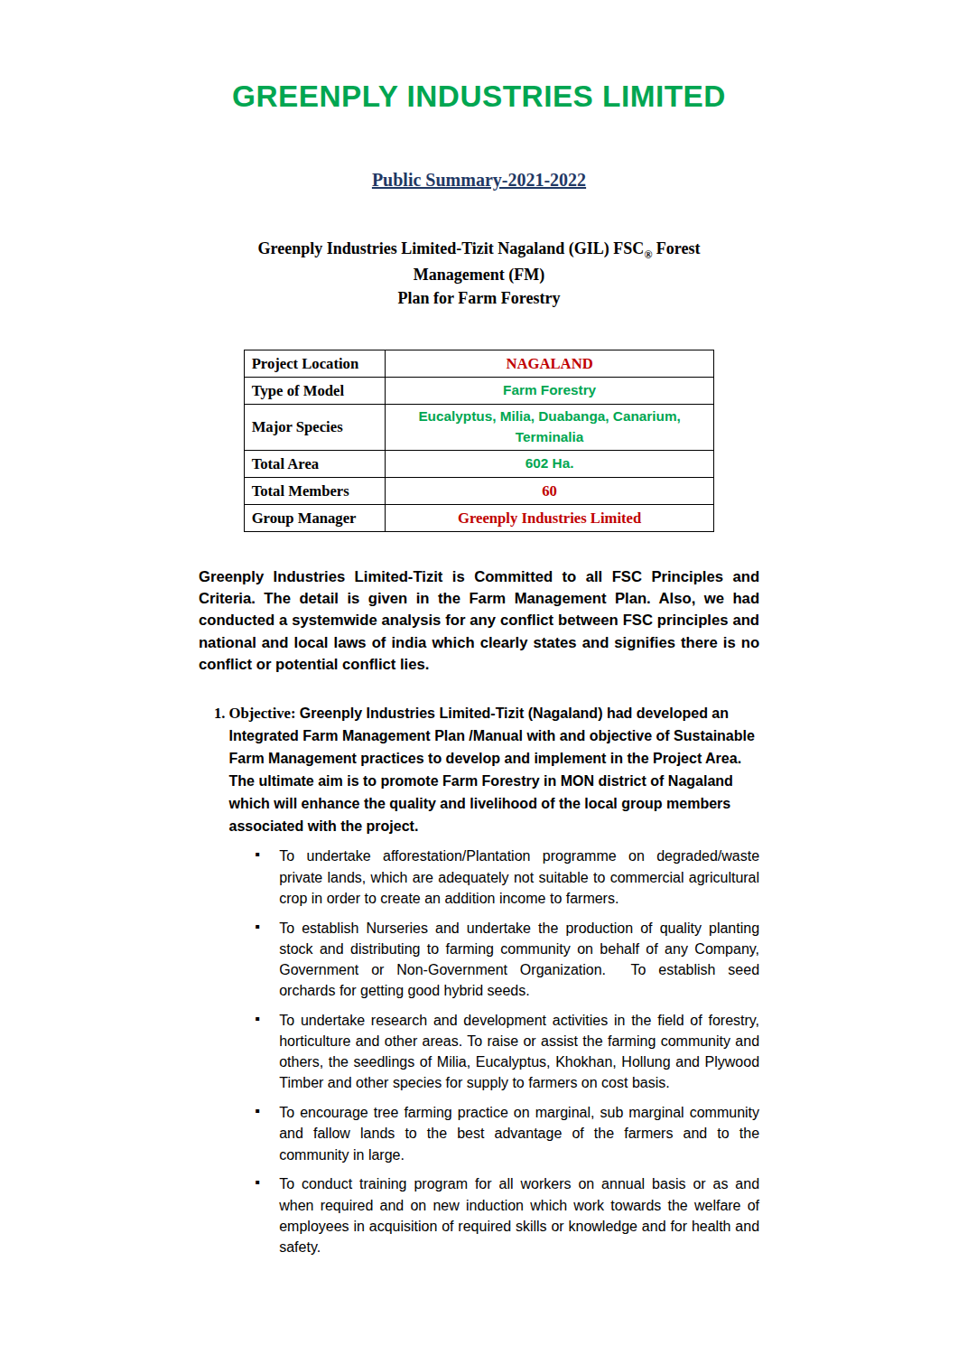GREENPLY INDUSTRIES LIMITED
Public Summary-2021-2022
Greenply Industries Limited-Tizit Nagaland (GIL) FSC® Forest Management (FM)
Plan for Farm Forestry
| Project Location | NAGALAND |
| Type of Model | Farm Forestry |
| Major Species | Eucalyptus, Milia, Duabanga, Canarium, Terminalia |
| Total Area | 602 Ha. |
| Total Members | 60 |
| Group Manager | Greenply Industries Limited |
Greenply Industries Limited-Tizit is Committed to all FSC Principles and Criteria. The detail is given in the Farm Management Plan. Also, we had conducted a systemwide analysis for any conflict between FSC principles and national and local laws of india which clearly states and signifies there is no conflict or potential conflict lies.
Objective: Greenply Industries Limited-Tizit (Nagaland) had developed an Integrated Farm Management Plan /Manual with and objective of Sustainable Farm Management practices to develop and implement in the Project Area. The ultimate aim is to promote Farm Forestry in MON district of Nagaland which will enhance the quality and livelihood of the local group members associated with the project.
To undertake afforestation/Plantation programme on degraded/waste private lands, which are adequately not suitable to commercial agricultural crop in order to create an addition income to farmers.
To establish Nurseries and undertake the production of quality planting stock and distributing to farming community on behalf of any Company, Government or Non-Government Organization. To establish seed orchards for getting good hybrid seeds.
To undertake research and development activities in the field of forestry, horticulture and other areas. To raise or assist the farming community and others, the seedlings of Milia, Eucalyptus, Khokhan, Hollung and Plywood Timber and other species for supply to farmers on cost basis.
To encourage tree farming practice on marginal, sub marginal community and fallow lands to the best advantage of the farmers and to the community in large.
To conduct training program for all workers on annual basis or as and when required and on new induction which work towards the welfare of employees in acquisition of required skills or knowledge and for health and safety.